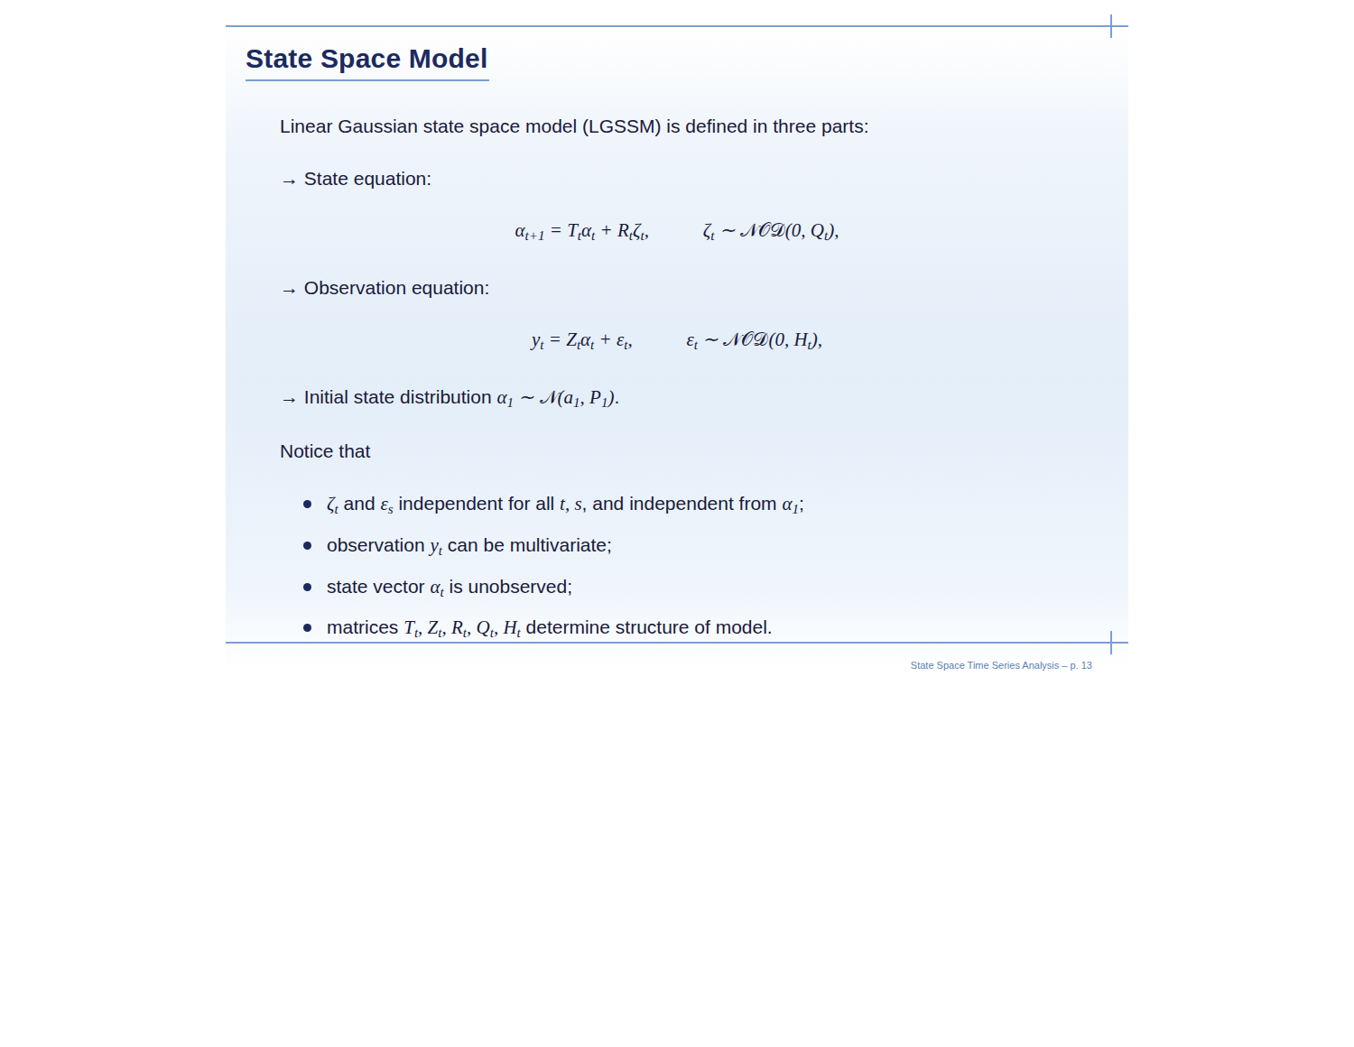State Space Model
Linear Gaussian state space model (LGSSM) is defined in three parts:
→ State equation:
αt+1 = Ttαt + Rtζt, ζt ∼ 𝒩𝒪𝒟(0, Qt),
→ Observation equation:
yt = Ztαt + εt, εt ∼ 𝒩𝒪𝒟(0, Ht),
→ Initial state distribution α1 ∼ 𝒩(a1, P1).
Notice that
ζt and εs independent for all t, s, and independent from α1;
observation yt can be multivariate;
state vector αt is unobserved;
matrices Tt, Zt, Rt, Qt, Ht determine structure of model.
State Space Time Series Analysis – p. 13